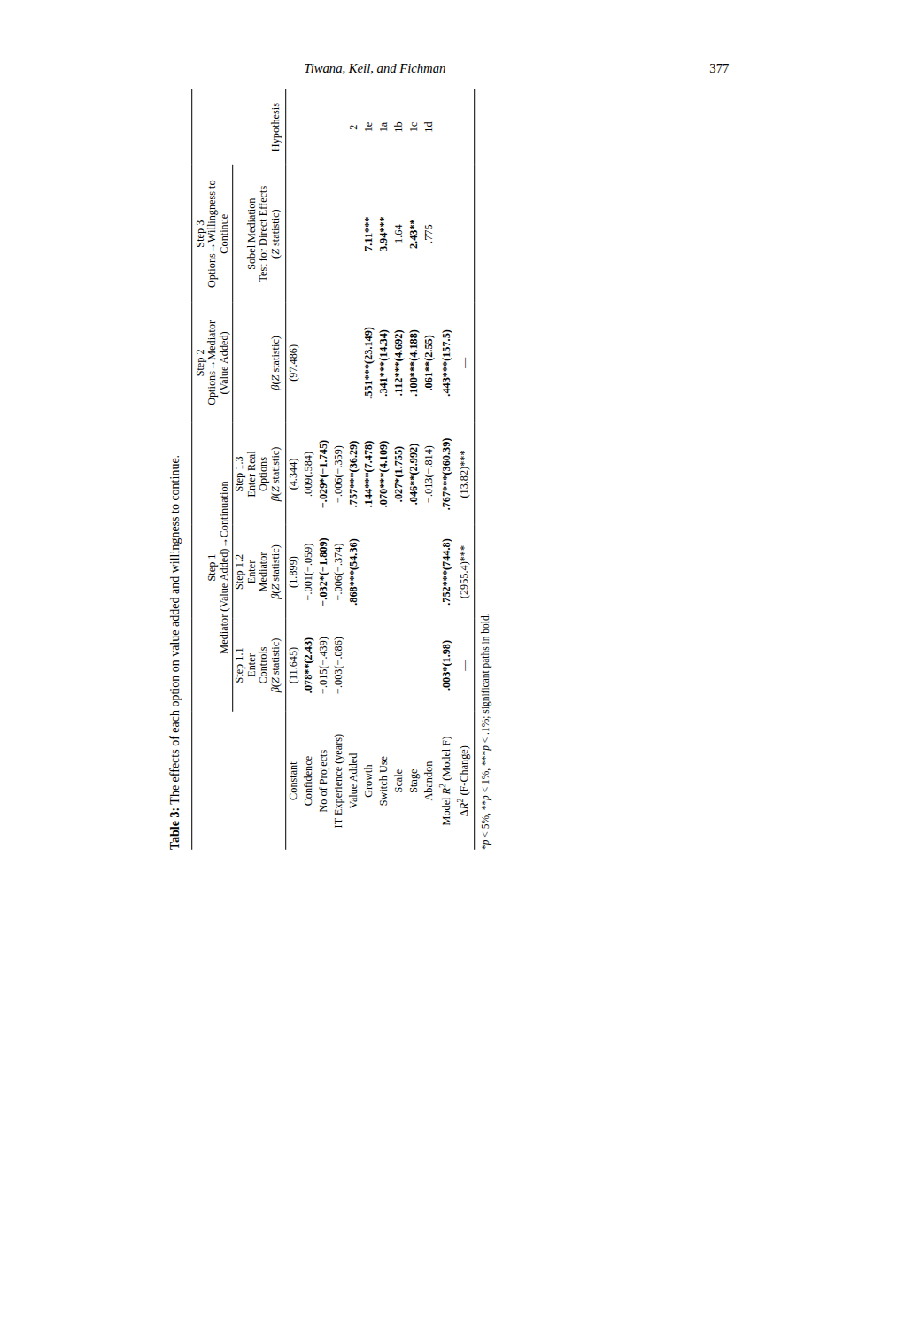Tiwana, Keil, and Fichman 377
Table 3: The effects of each option on value added and willingness to continue.
| | Step 1 Mediator (Value Added)→Continuation | Step 2 Options→Mediator (Value Added) | Step 3 Options→Willingness to Continue | |
| | Step 1.1 Enter Controls β ( Z statistic) | Step 1.2 Enter Mediator β ( Z statistic) | Step 1.3 Enter Real Options β ( Z statistic) | β ( Z statistic) | Sobel Mediation Test for Direct Effects ( Z statistic) | Hypothesis |
| Constant | (11.645) | (1.899) | (4.344) | (97.486) | | |
| Confidence | .078**(2.43) | −.001(−.059) | .009(.584) | | | |
| No of Projects | −.015(−.439) | −.032*(−1.809) | −.029*(−1.745) | | | |
| IT Experience (years) | −.003(−.086) | −.006(−.374) | −.006(−.359) | | | |
| Value Added | | .868***(54.36) | .757***(36.29) | | | 2 |
| Growth | | | .144***(7.478) | .551***(23.149) | 7.11*** | 1e |
| Switch Use | | | .070***(4.109) | .341***(14.34) | 3.94*** | 1a |
| Scale | | | .027*(1.755) | .112***(4.692) | 1.64 | 1b |
| Stage | | | .046**(2.992) | .100***(4.188) | 2.43** | 1c |
| Abandon | | | −.013(−.814) | .061**(2.55) | .775 | 1d |
| Model R 2 (Model F) | .003*(1.98) | .752***(744.8) | .767***(360.39) | .443***(157.5) | | |
| Δ R 2 (F-Change) | — | (2955.4)*** | (13.82)*** | — | | |
*p < 5%, **p < 1%, ***p < .1%; significant paths in bold.